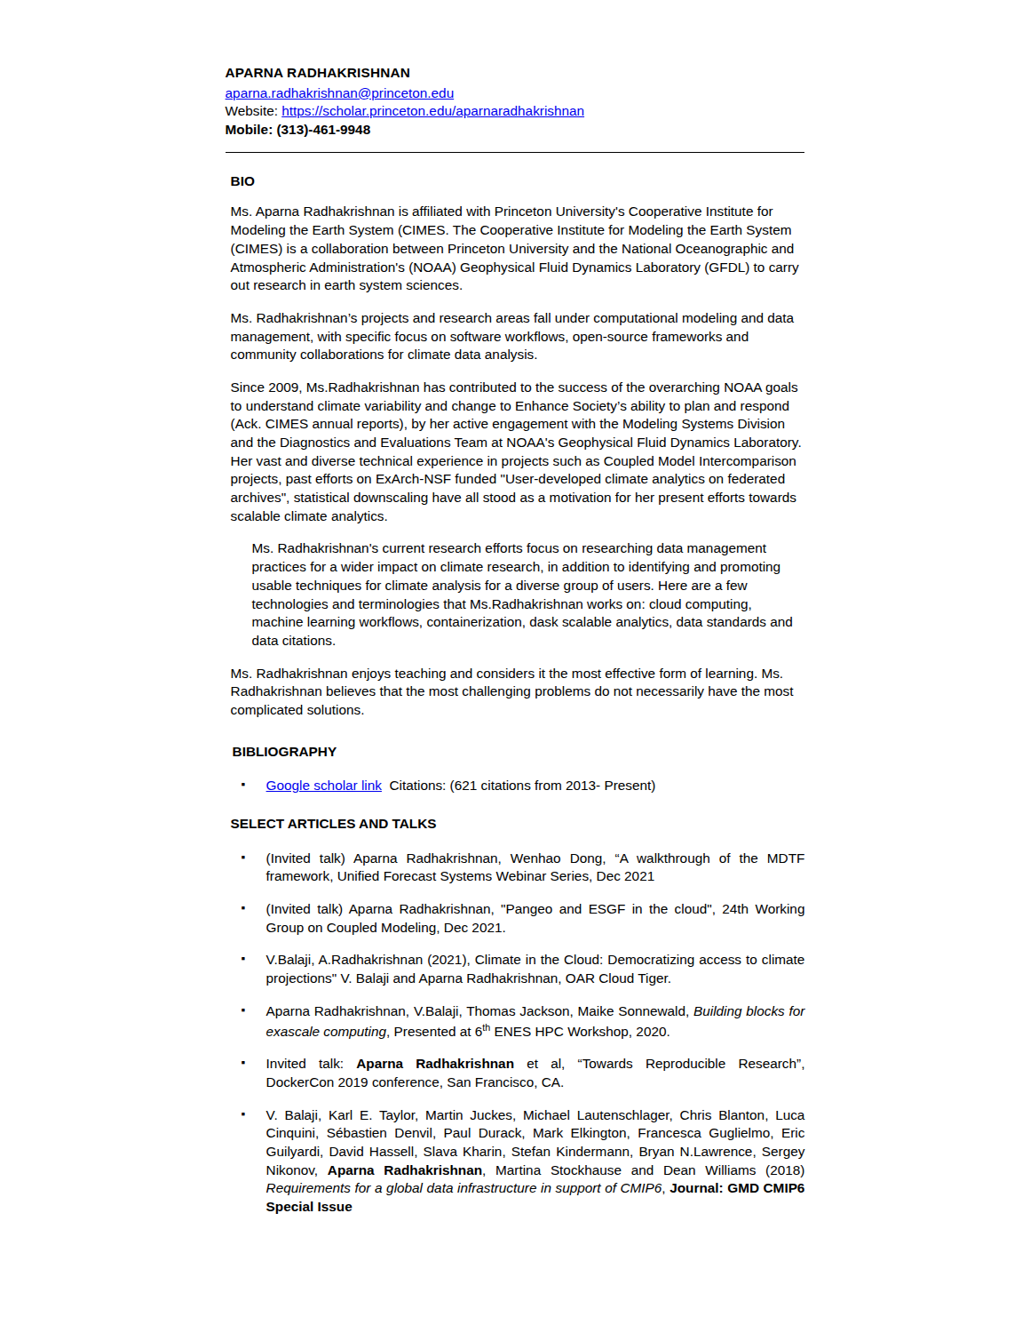APARNA RADHAKRISHNAN
aparna.radhakrishnan@princeton.edu
Website: https://scholar.princeton.edu/aparnaradhakrishnan
Mobile: (313)-461-9948
BIO
Ms. Aparna Radhakrishnan is affiliated with Princeton University's Cooperative Institute for Modeling the Earth System (CIMES. The Cooperative Institute for Modeling the Earth System (CIMES) is a collaboration between Princeton University and the National Oceanographic and Atmospheric Administration's (NOAA) Geophysical Fluid Dynamics Laboratory (GFDL) to carry out research in earth system sciences.
Ms. Radhakrishnan’s projects and research areas fall under computational modeling and data management, with specific focus on software workflows, open-source frameworks and community collaborations for climate data analysis.
Since 2009, Ms.Radhakrishnan has contributed to the success of the overarching NOAA goals to understand climate variability and change to Enhance Society’s ability to plan and respond (Ack. CIMES annual reports), by her active engagement with the Modeling Systems Division and the Diagnostics and Evaluations Team at NOAA's Geophysical Fluid Dynamics Laboratory. Her vast and diverse technical experience in projects such as Coupled Model Intercomparison projects, past efforts on ExArch-NSF funded "User-developed climate analytics on federated archives", statistical downscaling have all stood as a motivation for her present efforts towards scalable climate analytics.
Ms. Radhakrishnan's current research efforts focus on researching data management practices for a wider impact on climate research, in addition to identifying and promoting usable techniques for climate analysis for a diverse group of users. Here are a few technologies and terminologies that Ms.Radhakrishnan works on: cloud computing, machine learning workflows, containerization, dask scalable analytics, data standards and data citations.
Ms. Radhakrishnan enjoys teaching and considers it the most effective form of learning. Ms. Radhakrishnan believes that the most challenging problems do not necessarily have the most complicated solutions.
BIBLIOGRAPHY
Google scholar link Citations: (621 citations from 2013- Present)
SELECT ARTICLES AND TALKS
(Invited talk) Aparna Radhakrishnan, Wenhao Dong, “A walkthrough of the MDTF framework, Unified Forecast Systems Webinar Series, Dec 2021
(Invited talk) Aparna Radhakrishnan, "Pangeo and ESGF in the cloud", 24th Working Group on Coupled Modeling, Dec 2021.
V.Balaji, A.Radhakrishnan (2021), Climate in the Cloud: Democratizing access to climate projections" V. Balaji and Aparna Radhakrishnan, OAR Cloud Tiger.
Aparna Radhakrishnan, V.Balaji, Thomas Jackson, Maike Sonnewald, Building blocks for exascale computing, Presented at 6th ENES HPC Workshop, 2020.
Invited talk: Aparna Radhakrishnan et al, “Towards Reproducible Research”, DockerCon 2019 conference, San Francisco, CA.
V. Balaji, Karl E. Taylor, Martin Juckes, Michael Lautenschlager, Chris Blanton, Luca Cinquini, Sébastien Denvil, Paul Durack, Mark Elkington, Francesca Guglielmo, Eric Guilyardi, David Hassell, Slava Kharin, Stefan Kindermann, Bryan N.Lawrence, Sergey Nikonov, Aparna Radhakrishnan, Martina Stockhause and Dean Williams (2018) Requirements for a global data infrastructure in support of CMIP6, Journal: GMD CMIP6 Special Issue